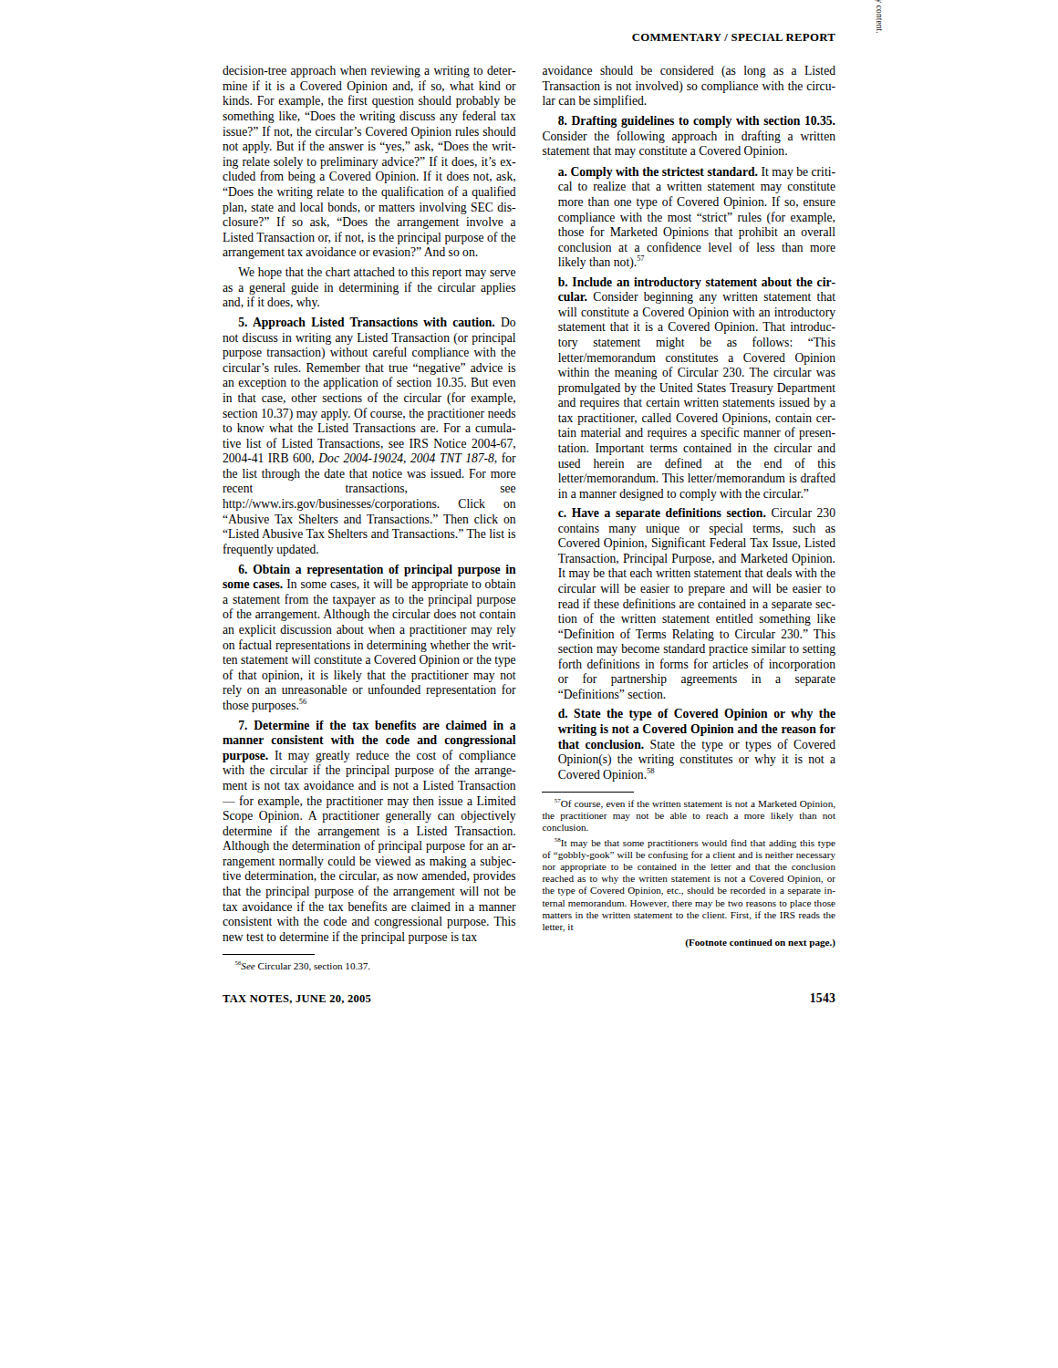(C) Tax Analysts 2005. All rights reserved. Tax Analysts does not claim copyright in any public domain or third party content.
Commentary / Special Report
decision-tree approach when reviewing a writing to determine if it is a Covered Opinion and, if so, what kind or kinds. For example, the first question should probably be something like, “Does the writing discuss any federal tax issue?” If not, the circular’s Covered Opinion rules should not apply. But if the answer is “yes,” ask, “Does the writing relate solely to preliminary advice?” If it does, it’s excluded from being a Covered Opinion. If it does not, ask, “Does the writing relate to the qualification of a qualified plan, state and local bonds, or matters involving SEC disclosure?” If so ask, “Does the arrangement involve a Listed Transaction or, if not, is the principal purpose of the arrangement tax avoidance or evasion?” And so on.
We hope that the chart attached to this report may serve as a general guide in determining if the circular applies and, if it does, why.
5. Approach Listed Transactions with caution. Do not discuss in writing any Listed Transaction (or principal purpose transaction) without careful compliance with the circular’s rules. Remember that true “negative” advice is an exception to the application of section 10.35. But even in that case, other sections of the circular (for example, section 10.37) may apply. Of course, the practitioner needs to know what the Listed Transactions are. For a cumulative list of Listed Transactions, see IRS Notice 2004-67, 2004-41 IRB 600, Doc 2004-19024, 2004 TNT 187-8, for the list through the date that notice was issued. For more recent transactions, see http://www.irs.gov/businesses/corporations. Click on “Abusive Tax Shelters and Transactions.” Then click on “Listed Abusive Tax Shelters and Transactions.” The list is frequently updated.
6. Obtain a representation of principal purpose in some cases. In some cases, it will be appropriate to obtain a statement from the taxpayer as to the principal purpose of the arrangement. Although the circular does not contain an explicit discussion about when a practitioner may rely on factual representations in determining whether the written statement will constitute a Covered Opinion or the type of that opinion, it is likely that the practitioner may not rely on an unreasonable or unfounded representation for those purposes.56
7. Determine if the tax benefits are claimed in a manner consistent with the code and congressional purpose. It may greatly reduce the cost of compliance with the circular if the principal purpose of the arrangement is not tax avoidance and is not a Listed Transaction — for example, the practitioner may then issue a Limited Scope Opinion. A practitioner generally can objectively determine if the arrangement is a Listed Transaction. Although the determination of principal purpose for an arrangement normally could be viewed as making a subjective determination, the circular, as now amended, provides that the principal purpose of the arrangement will not be tax avoidance if the tax benefits are claimed in a manner consistent with the code and congressional purpose. This new test to determine if the principal purpose is tax
56See Circular 230, section 10.37.
avoidance should be considered (as long as a Listed Transaction is not involved) so compliance with the circular can be simplified.
8. Drafting guidelines to comply with section 10.35. Consider the following approach in drafting a written statement that may constitute a Covered Opinion.
a. Comply with the strictest standard. It may be critical to realize that a written statement may constitute more than one type of Covered Opinion. If so, ensure compliance with the most “strict” rules (for example, those for Marketed Opinions that prohibit an overall conclusion at a confidence level of less than more likely than not).57
b. Include an introductory statement about the circular. Consider beginning any written statement that will constitute a Covered Opinion with an introductory statement that it is a Covered Opinion. That introductory statement might be as follows: “This letter/memorandum constitutes a Covered Opinion within the meaning of Circular 230. The circular was promulgated by the United States Treasury Department and requires that certain written statements issued by a tax practitioner, called Covered Opinions, contain certain material and requires a specific manner of presentation. Important terms contained in the circular and used herein are defined at the end of this letter/memorandum. This letter/memorandum is drafted in a manner designed to comply with the circular.”
c. Have a separate definitions section. Circular 230 contains many unique or special terms, such as Covered Opinion, Significant Federal Tax Issue, Listed Transaction, Principal Purpose, and Marketed Opinion. It may be that each written statement that deals with the circular will be easier to prepare and will be easier to read if these definitions are contained in a separate section of the written statement entitled something like “Definition of Terms Relating to Circular 230.” This section may become standard practice similar to setting forth definitions in forms for articles of incorporation or for partnership agreements in a separate “Definitions” section.
d. State the type of Covered Opinion or why the writing is not a Covered Opinion and the reason for that conclusion. State the type or types of Covered Opinion(s) the writing constitutes or why it is not a Covered Opinion.58
57Of course, even if the written statement is not a Marketed Opinion, the practitioner may not be able to reach a more likely than not conclusion.
58It may be that some practitioners would find that adding this type of “gobbly-gook” will be confusing for a client and is neither necessary nor appropriate to be contained in the letter and that the conclusion reached as to why the written statement is not a Covered Opinion, or the type of Covered Opinion, etc., should be recorded in a separate internal memorandum. However, there may be two reasons to place those matters in the written statement to the client. First, if the IRS reads the letter, it
(Footnote continued on next page.)
Tax Notes, June 20, 2005
1543